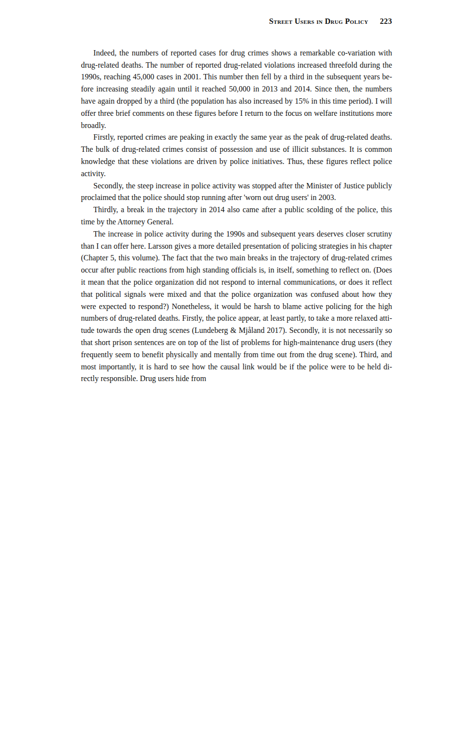Street Users in Drug Policy 223
Indeed, the numbers of reported cases for drug crimes shows a remarkable co-variation with drug-related deaths. The number of reported drug-related violations increased threefold during the 1990s, reaching 45,000 cases in 2001. This number then fell by a third in the subsequent years before increasing steadily again until it reached 50,000 in 2013 and 2014. Since then, the numbers have again dropped by a third (the population has also increased by 15% in this time period). I will offer three brief comments on these figures before I return to the focus on welfare institutions more broadly.
Firstly, reported crimes are peaking in exactly the same year as the peak of drug-related deaths. The bulk of drug-related crimes consist of possession and use of illicit substances. It is common knowledge that these violations are driven by police initiatives. Thus, these figures reflect police activity.
Secondly, the steep increase in police activity was stopped after the Minister of Justice publicly proclaimed that the police should stop running after 'worn out drug users' in 2003.
Thirdly, a break in the trajectory in 2014 also came after a public scolding of the police, this time by the Attorney General.
The increase in police activity during the 1990s and subsequent years deserves closer scrutiny than I can offer here. Larsson gives a more detailed presentation of policing strategies in his chapter (Chapter 5, this volume). The fact that the two main breaks in the trajectory of drug-related crimes occur after public reactions from high standing officials is, in itself, something to reflect on. (Does it mean that the police organization did not respond to internal communications, or does it reflect that political signals were mixed and that the police organization was confused about how they were expected to respond?) Nonetheless, it would be harsh to blame active policing for the high numbers of drug-related deaths. Firstly, the police appear, at least partly, to take a more relaxed attitude towards the open drug scenes (Lundeberg & Mjåland 2017). Secondly, it is not necessarily so that short prison sentences are on top of the list of problems for high-maintenance drug users (they frequently seem to benefit physically and mentally from time out from the drug scene). Third, and most importantly, it is hard to see how the causal link would be if the police were to be held directly responsible. Drug users hide from